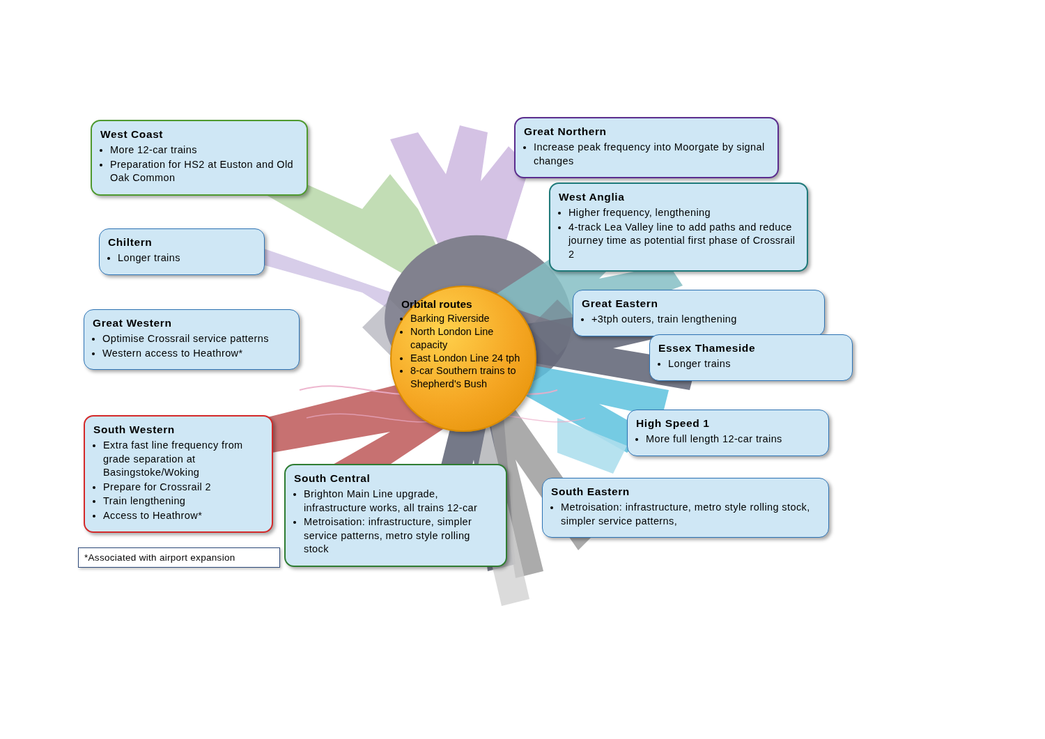West Coast
More 12-car trains
Preparation for HS2 at Euston and Old Oak Common
Chiltern
Longer trains
Great Western
Optimise Crossrail service patterns
Western access to Heathrow*
South Western
Extra fast line frequency from grade separation at Basingstoke/Woking
Prepare for Crossrail 2
Train lengthening
Access to Heathrow*
*Associated with airport expansion
South Central
Brighton Main Line upgrade, infrastructure works, all trains 12-car
Metroisation: infrastructure, simpler service patterns, metro style rolling stock
Orbital routes
Barking Riverside
North London Line capacity
East London Line 24 tph
8-car Southern trains to Shepherd's Bush
Great Northern
Increase peak frequency into Moorgate by signal changes
West Anglia
Higher frequency, lengthening
4-track Lea Valley line to add paths and reduce journey time as potential first phase of Crossrail 2
Great Eastern
+3tph outers, train lengthening
Essex Thameside
Longer trains
High Speed 1
More full length 12-car trains
South Eastern
Metroisation: infrastructure, metro style rolling stock, simpler service patterns,